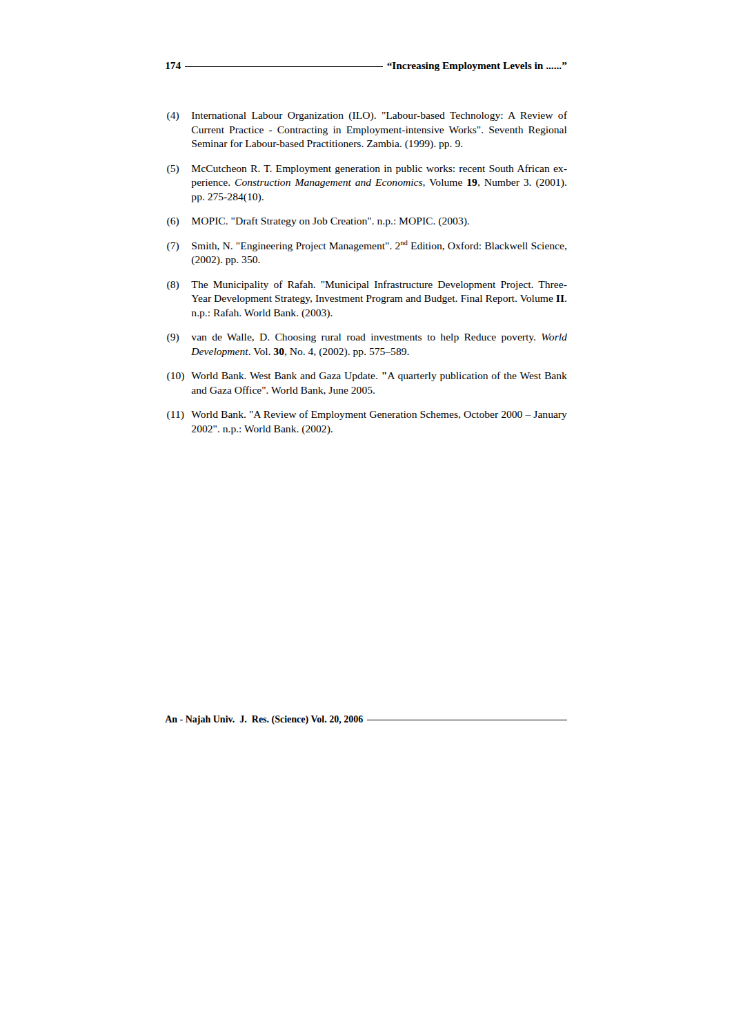174 “Increasing Employment Levels in ......”
(4) International Labour Organization (ILO). "Labour-based Technology: A Review of Current Practice - Contracting in Employment-intensive Works". Seventh Regional Seminar for Labour-based Practitioners. Zambia. (1999). pp. 9.
(5) McCutcheon R. T. Employment generation in public works: recent South African experience. Construction Management and Economics, Volume 19, Number 3. (2001). pp. 275-284(10).
(6) MOPIC. "Draft Strategy on Job Creation". n.p.: MOPIC. (2003).
(7) Smith, N. "Engineering Project Management". 2nd Edition, Oxford: Blackwell Science, (2002). pp. 350.
(8) The Municipality of Rafah. "Municipal Infrastructure Development Project. Three-Year Development Strategy, Investment Program and Budget. Final Report. Volume II. n.p.: Rafah. World Bank. (2003).
(9) van de Walle, D. Choosing rural road investments to help Reduce poverty. World Development. Vol. 30, No. 4, (2002). pp. 575–589.
(10) World Bank. West Bank and Gaza Update. "A quarterly publication of the West Bank and Gaza Office". World Bank, June 2005.
(11) World Bank. "A Review of Employment Generation Schemes, October 2000 – January 2002". n.p.: World Bank. (2002).
An - Najah Univ. J. Res. (Science) Vol. 20, 2006